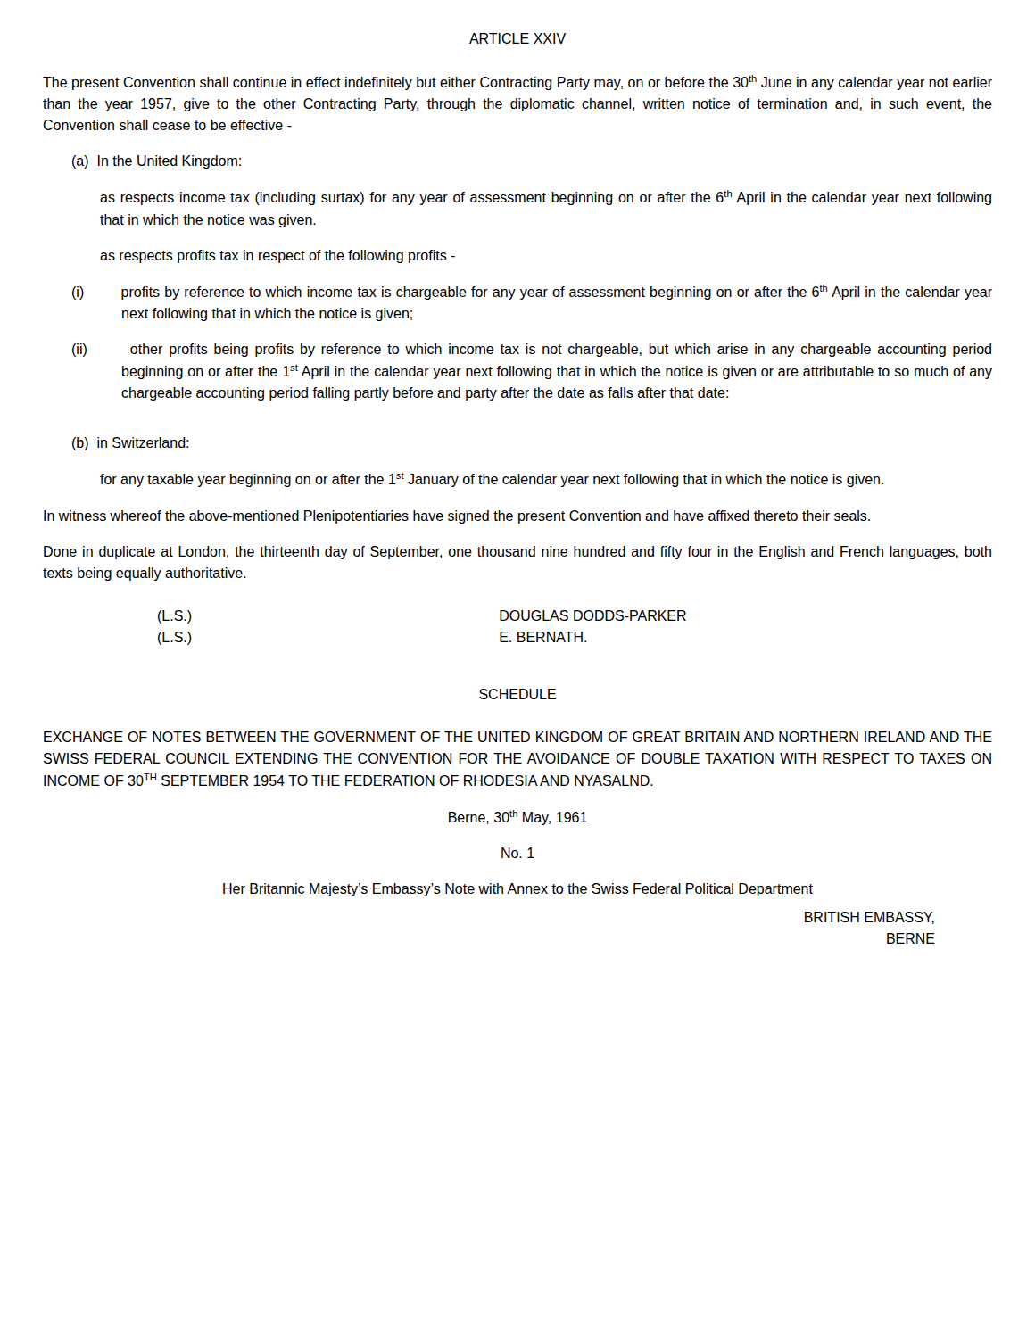ARTICLE XXIV
The present Convention shall continue in effect indefinitely but either Contracting Party may, on or before the 30th June in any calendar year not earlier than the year 1957, give to the other Contracting Party, through the diplomatic channel, written notice of termination and, in such event, the Convention shall cease to be effective -
(a) In the United Kingdom:
as respects income tax (including surtax) for any year of assessment beginning on or after the 6th April in the calendar year next following that in which the notice was given.
as respects profits tax in respect of the following profits -
(i) profits by reference to which income tax is chargeable for any year of assessment beginning on or after the 6th April in the calendar year next following that in which the notice is given;
(ii) other profits being profits by reference to which income tax is not chargeable, but which arise in any chargeable accounting period beginning on or after the 1st April in the calendar year next following that in which the notice is given or are attributable to so much of any chargeable accounting period falling partly before and party after the date as falls after that date:
(b) in Switzerland:
for any taxable year beginning on or after the 1st January of the calendar year next following that in which the notice is given.
In witness whereof the above-mentioned Plenipotentiaries have signed the present Convention and have affixed thereto their seals.
Done in duplicate at London, the thirteenth day of September, one thousand nine hundred and fifty four in the English and French languages, both texts being equally authoritative.
| (L.S.) | DOUGLAS DODDS-PARKER |
| (L.S.) | E. BERNATH. |
SCHEDULE
EXCHANGE OF NOTES BETWEEN THE GOVERNMENT OF THE UNITED KINGDOM OF GREAT BRITAIN AND NORTHERN IRELAND AND THE SWISS FEDERAL COUNCIL EXTENDING THE CONVENTION FOR THE AVOIDANCE OF DOUBLE TAXATION WITH RESPECT TO TAXES ON INCOME OF 30TH SEPTEMBER 1954 TO THE FEDERATION OF RHODESIA AND NYASALND.
Berne, 30th May, 1961
No. 1
Her Britannic Majesty’s Embassy’s Note with Annex to the Swiss Federal Political Department
BRITISH EMBASSY,
BERNE